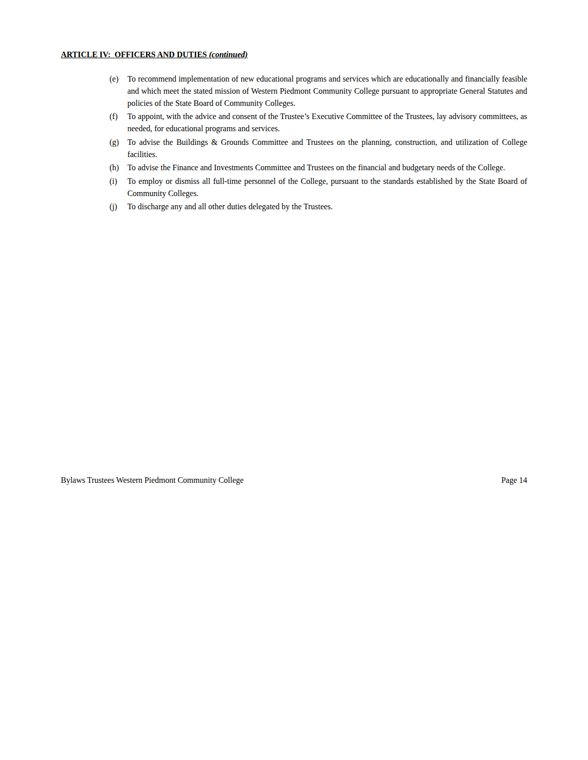ARTICLE IV: OFFICERS AND DUTIES (continued)
(e) To recommend implementation of new educational programs and services which are educationally and financially feasible and which meet the stated mission of Western Piedmont Community College pursuant to appropriate General Statutes and policies of the State Board of Community Colleges.
(f) To appoint, with the advice and consent of the Trustee’s Executive Committee of the Trustees, lay advisory committees, as needed, for educational programs and services.
(g) To advise the Buildings & Grounds Committee and Trustees on the planning, construction, and utilization of College facilities.
(h) To advise the Finance and Investments Committee and Trustees on the financial and budgetary needs of the College.
(i) To employ or dismiss all full-time personnel of the College, pursuant to the standards established by the State Board of Community Colleges.
(j) To discharge any and all other duties delegated by the Trustees.
Bylaws Trustees Western Piedmont Community College Page 14